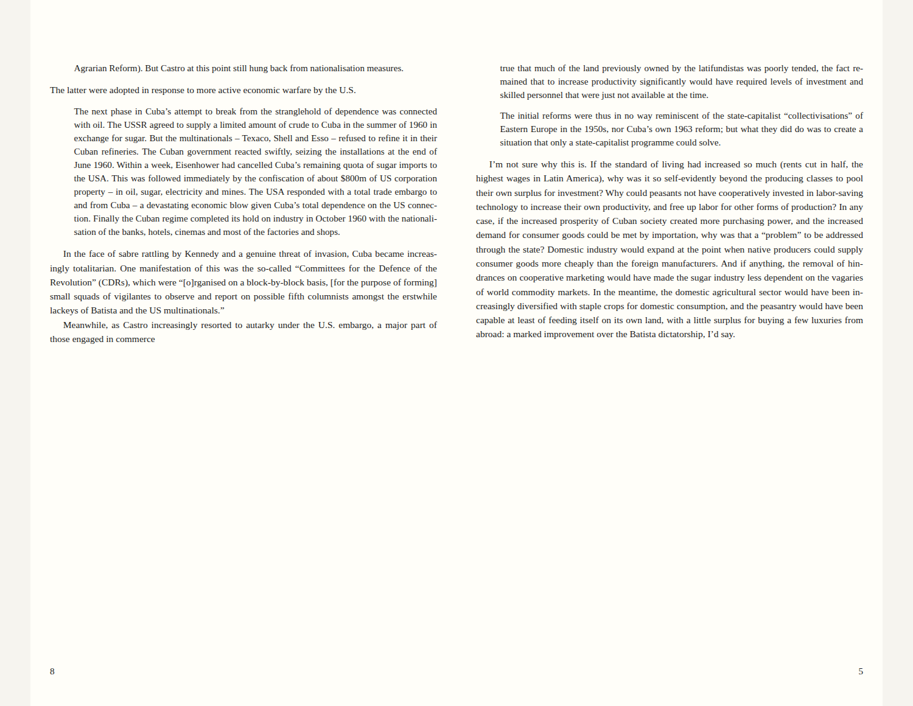Agrarian Reform). But Castro at this point still hung back from nationalisation measures.
The latter were adopted in response to more active economic warfare by the U.S.
The next phase in Cuba’s attempt to break from the stranglehold of dependence was connected with oil. The USSR agreed to supply a limited amount of crude to Cuba in the summer of 1960 in exchange for sugar. But the multinationals – Texaco, Shell and Esso – refused to refine it in their Cuban refineries. The Cuban government reacted swiftly, seizing the installations at the end of June 1960. Within a week, Eisenhower had cancelled Cuba’s remaining quota of sugar imports to the USA. This was followed immediately by the confiscation of about $800m of US corporation property – in oil, sugar, electricity and mines. The USA responded with a total trade embargo to and from Cuba – a devastating economic blow given Cuba’s total dependence on the US connection. Finally the Cuban regime completed its hold on industry in October 1960 with the nationalisation of the banks, hotels, cinemas and most of the factories and shops.
In the face of sabre rattling by Kennedy and a genuine threat of invasion, Cuba became increasingly totalitarian. One manifestation of this was the so-called “Committees for the Defence of the Revolution” (CDRs), which were “[o]rganised on a block-by-block basis, [for the purpose of forming] small squads of vigilantes to observe and report on possible fifth columnists amongst the erstwhile lackeys of Batista and the US multinationals.”
Meanwhile, as Castro increasingly resorted to autarky under the U.S. embargo, a major part of those engaged in commerce
8
true that much of the land previously owned by the latifundistas was poorly tended, the fact remained that to increase productivity significantly would have required levels of investment and skilled personnel that were just not available at the time.
The initial reforms were thus in no way reminiscent of the state-capitalist “collectivisations” of Eastern Europe in the 1950s, nor Cuba’s own 1963 reform; but what they did do was to create a situation that only a state-capitalist programme could solve.
I’m not sure why this is. If the standard of living had increased so much (rents cut in half, the highest wages in Latin America), why was it so self-evidently beyond the producing classes to pool their own surplus for investment? Why could peasants not have cooperatively invested in labor-saving technology to increase their own productivity, and free up labor for other forms of production? In any case, if the increased prosperity of Cuban society created more purchasing power, and the increased demand for consumer goods could be met by importation, why was that a “problem” to be addressed through the state? Domestic industry would expand at the point when native producers could supply consumer goods more cheaply than the foreign manufacturers. And if anything, the removal of hindrances on cooperative marketing would have made the sugar industry less dependent on the vagaries of world commodity markets. In the meantime, the domestic agricultural sector would have been increasingly diversified with staple crops for domestic consumption, and the peasantry would have been capable at least of feeding itself on its own land, with a little surplus for buying a few luxuries from abroad: a marked improvement over the Batista dictatorship, I’d say.
5